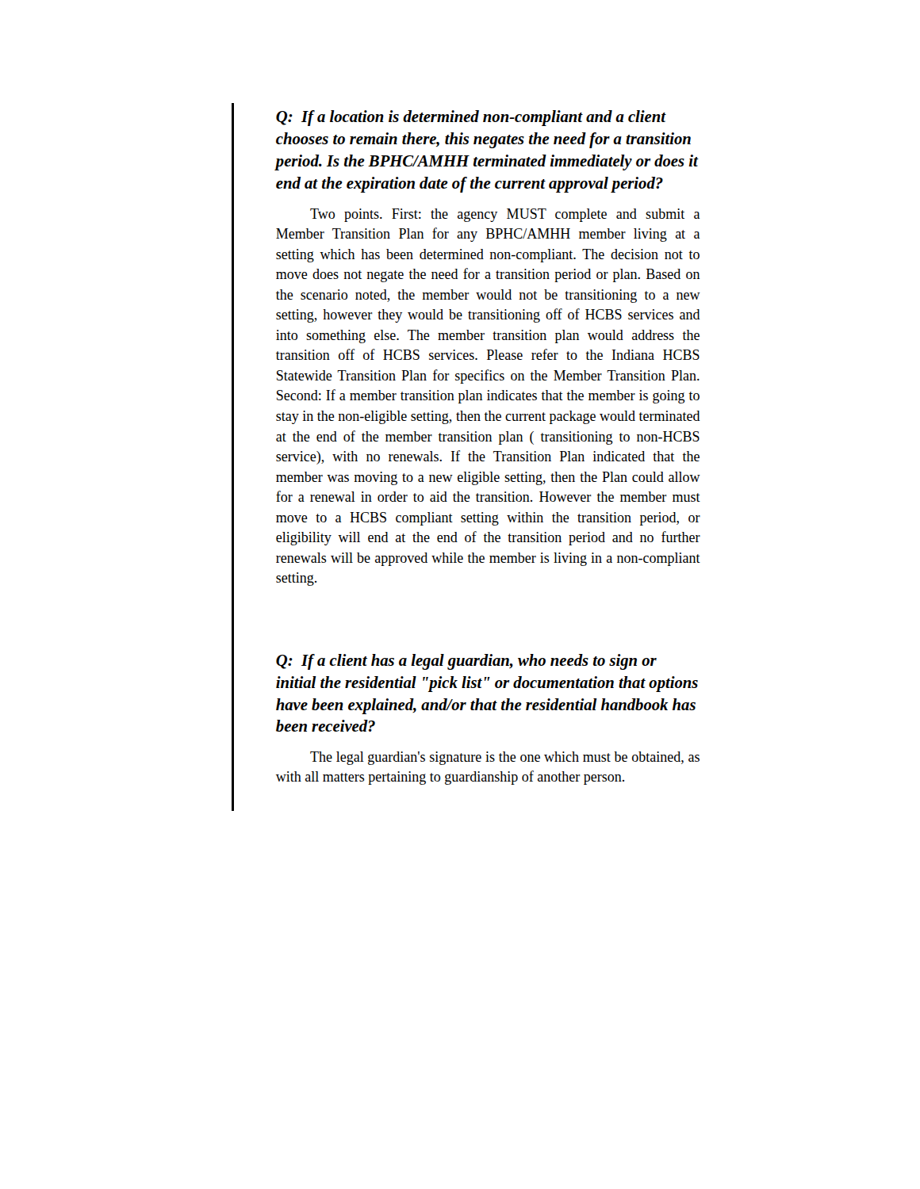Q: If a location is determined non-compliant and a client chooses to remain there, this negates the need for a transition period. Is the BPHC/AMHH terminated immediately or does it end at the expiration date of the current approval period?
Two points. First: the agency MUST complete and submit a Member Transition Plan for any BPHC/AMHH member living at a setting which has been determined non-compliant. The decision not to move does not negate the need for a transition period or plan. Based on the scenario noted, the member would not be transitioning to a new setting, however they would be transitioning off of HCBS services and into something else. The member transition plan would address the transition off of HCBS services. Please refer to the Indiana HCBS Statewide Transition Plan for specifics on the Member Transition Plan. Second: If a member transition plan indicates that the member is going to stay in the non-eligible setting, then the current package would terminated at the end of the member transition plan ( transitioning to non-HCBS service), with no renewals. If the Transition Plan indicated that the member was moving to a new eligible setting, then the Plan could allow for a renewal in order to aid the transition. However the member must move to a HCBS compliant setting within the transition period, or eligibility will end at the end of the transition period and no further renewals will be approved while the member is living in a non-compliant setting.
Q: If a client has a legal guardian, who needs to sign or initial the residential "pick list" or documentation that options have been explained, and/or that the residential handbook has been received?
The legal guardian's signature is the one which must be obtained, as with all matters pertaining to guardianship of another person.